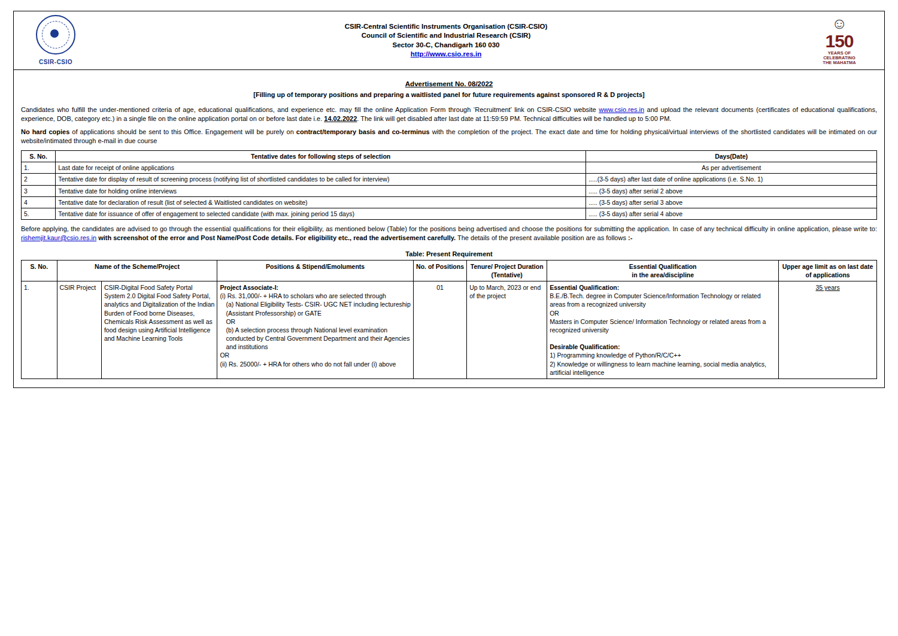CSIR-CSIO
CSIR-Central Scientific Instruments Organisation (CSIR-CSIO)
Council of Scientific and Industrial Research (CSIR)
Sector 30-C, Chandigarh 160 030
http://www.csio.res.in
☺
150
YEARS OF
CELEBRATING
THE MAHATMA
Advertisement No. 08/2022
[Filling up of temporary positions and preparing a waitlisted panel for future requirements against sponsored R & D projects]
Candidates who fulfill the under-mentioned criteria of age, educational qualifications, and experience etc. may fill the online Application Form through ‘Recruitment’ link on CSIR-CSIO website www.csio.res.in and upload the relevant documents (certificates of educational qualifications, experience, DOB, category etc.) in a single file on the online application portal on or before last date i.e. 14.02.2022. The link will get disabled after last date at 11:59:59 PM. Technical difficulties will be handled up to 5:00 PM.
No hard copies of applications should be sent to this Office. Engagement will be purely on contract/temporary basis and co-terminus with the completion of the project. The exact date and time for holding physical/virtual interviews of the shortlisted candidates will be intimated on our website/intimated through e-mail in due course
| S. No. | Tentative dates for following steps of selection | Days(Date) |
| --- | --- | --- |
| 1. | Last date for receipt of online applications | As per advertisement |
| 2 | Tentative date for display of result of screening process (notifying list of shortlisted candidates to be called for interview) | .....(3-5 days) after last date of online applications (i.e. S.No. 1) |
| 3 | Tentative date for holding online interviews | ..... (3-5 days) after serial 2 above |
| 4 | Tentative date for declaration of result (list of selected & Waitlisted candidates on website) | ..... (3-5 days) after serial 3 above |
| 5. | Tentative date for issuance of offer of engagement to selected candidate (with max. joining period 15 days) | ..... (3-5 days) after serial 4 above |
Before applying, the candidates are advised to go through the essential qualifications for their eligibility, as mentioned below (Table) for the positions being advertised and choose the positions for submitting the application. In case of any technical difficulty in online application, please write to: rishemjit.kaur@csio.res.in with screenshot of the error and Post Name/Post Code details. For eligibility etc., read the advertisement carefully. The details of the present available position are as follows :-
Table: Present Requirement
| S. No. | Name of the Scheme/Project | Positions & Stipend/Emoluments | No. of Positions | Tenure/ Project Duration (Tentative) | Essential Qualification in the area/discipline | Upper age limit as on last date of applications |
| --- | --- | --- | --- | --- | --- | --- |
| 1. | CSIR Project | CSIR-Digital Food Safety Portal System 2.0 Digital Food Safety Portal, analytics and Digitalization of the Indian Burden of Food borne Diseases, Chemicals Risk Assessment as well as food design using Artificial Intelligence and Machine Learning Tools | Project Associate-I: (i) Rs. 31,000/- + HRA to scholars who are selected through (a) National Eligibility Tests- CSIR- UGC NET including lectureship (Assistant Professorship) or GATE OR (b) A selection process through National level examination conducted by Central Government Department and their Agencies and institutions OR (ii) Rs. 25000/- + HRA for others who do not fall under (i) above | 01 | Up to March, 2023 or end of the project | Essential Qualification: B.E./B.Tech. degree in Computer Science/Information Technology or related areas from a recognized university OR Masters in Computer Science/ Information Technology or related areas from a recognized university Desirable Qualification: 1) Programming knowledge of Python/R/C/C++ 2) Knowledge or willingness to learn machine learning, social media analytics, artificial intelligence | 35 years |